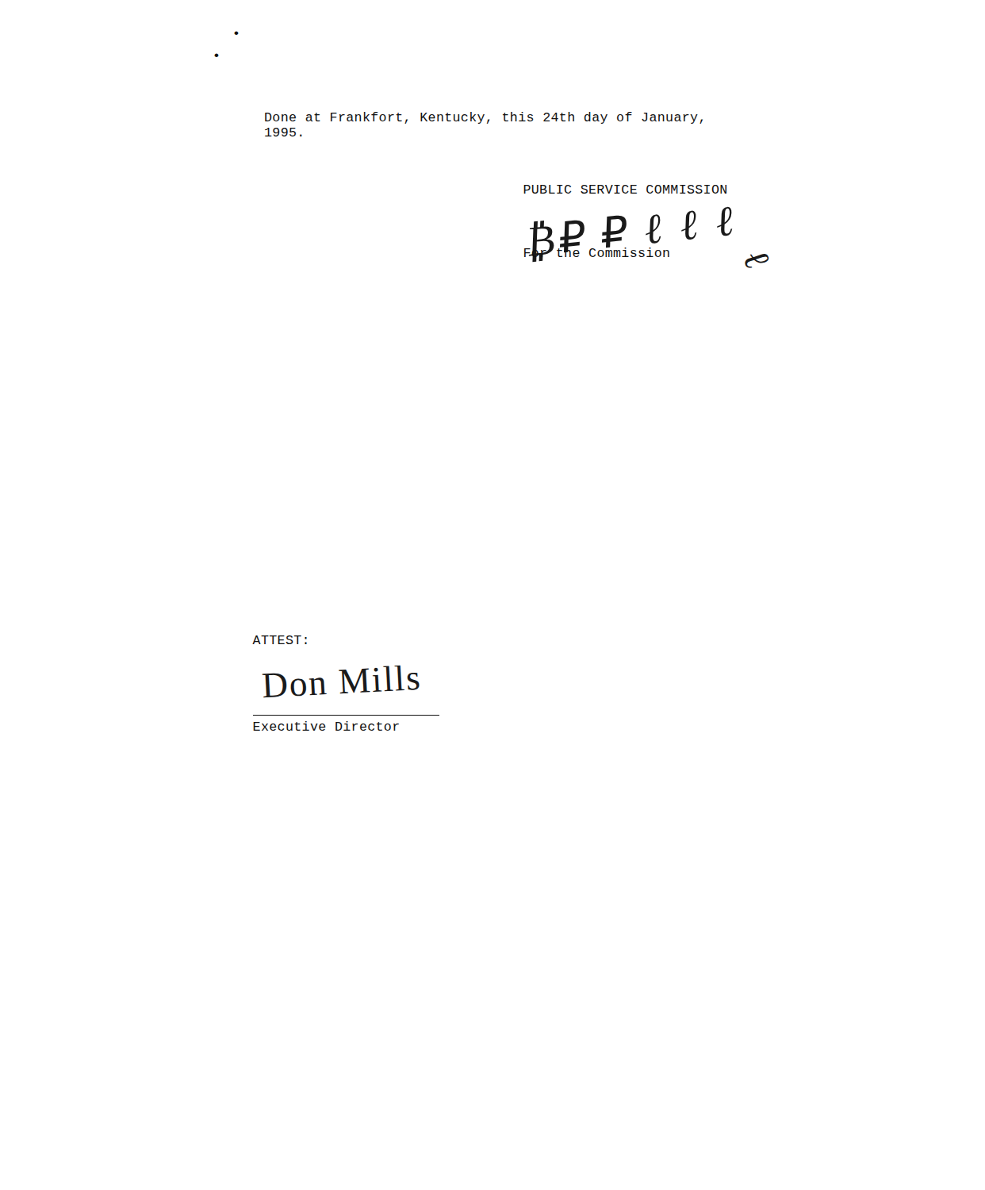• •
Done at Frankfort, Kentucky, this 24th day of January, 1995.
PUBLIC SERVICE COMMISSION
₿₽ ₽ ℓ ℓ ℓ
ℓ
For the Commission
ATTEST:
Don Mills
Executive Director